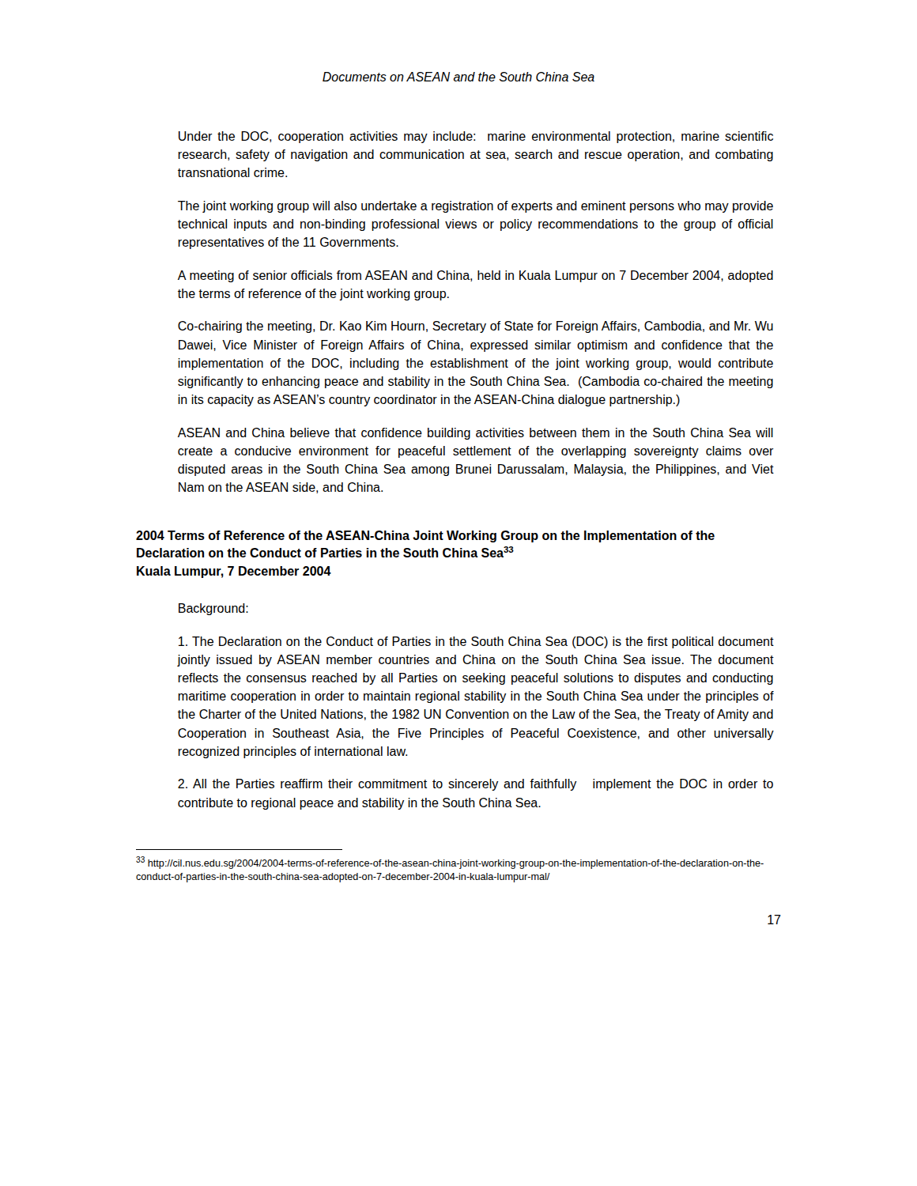Documents on ASEAN and the South China Sea
Under the DOC, cooperation activities may include: marine environmental protection, marine scientific research, safety of navigation and communication at sea, search and rescue operation, and combating transnational crime.
The joint working group will also undertake a registration of experts and eminent persons who may provide technical inputs and non-binding professional views or policy recommendations to the group of official representatives of the 11 Governments.
A meeting of senior officials from ASEAN and China, held in Kuala Lumpur on 7 December 2004, adopted the terms of reference of the joint working group.
Co-chairing the meeting, Dr. Kao Kim Hourn, Secretary of State for Foreign Affairs, Cambodia, and Mr. Wu Dawei, Vice Minister of Foreign Affairs of China, expressed similar optimism and confidence that the implementation of the DOC, including the establishment of the joint working group, would contribute significantly to enhancing peace and stability in the South China Sea. (Cambodia co-chaired the meeting in its capacity as ASEAN’s country coordinator in the ASEAN-China dialogue partnership.)
ASEAN and China believe that confidence building activities between them in the South China Sea will create a conducive environment for peaceful settlement of the overlapping sovereignty claims over disputed areas in the South China Sea among Brunei Darussalam, Malaysia, the Philippines, and Viet Nam on the ASEAN side, and China.
2004 Terms of Reference of the ASEAN-China Joint Working Group on the Implementation of the Declaration on the Conduct of Parties in the South China Sea33
Kuala Lumpur, 7 December 2004
Background:
1. The Declaration on the Conduct of Parties in the South China Sea (DOC) is the first political document jointly issued by ASEAN member countries and China on the South China Sea issue. The document reflects the consensus reached by all Parties on seeking peaceful solutions to disputes and conducting maritime cooperation in order to maintain regional stability in the South China Sea under the principles of the Charter of the United Nations, the 1982 UN Convention on the Law of the Sea, the Treaty of Amity and Cooperation in Southeast Asia, the Five Principles of Peaceful Coexistence, and other universally recognized principles of international law.
2. All the Parties reaffirm their commitment to sincerely and faithfully implement the DOC in order to contribute to regional peace and stability in the South China Sea.
33 http://cil.nus.edu.sg/2004/2004-terms-of-reference-of-the-asean-china-joint-working-group-on-the-implementation-of-the-declaration-on-the-conduct-of-parties-in-the-south-china-sea-adopted-on-7-december-2004-in-kuala-lumpur-mal/
17